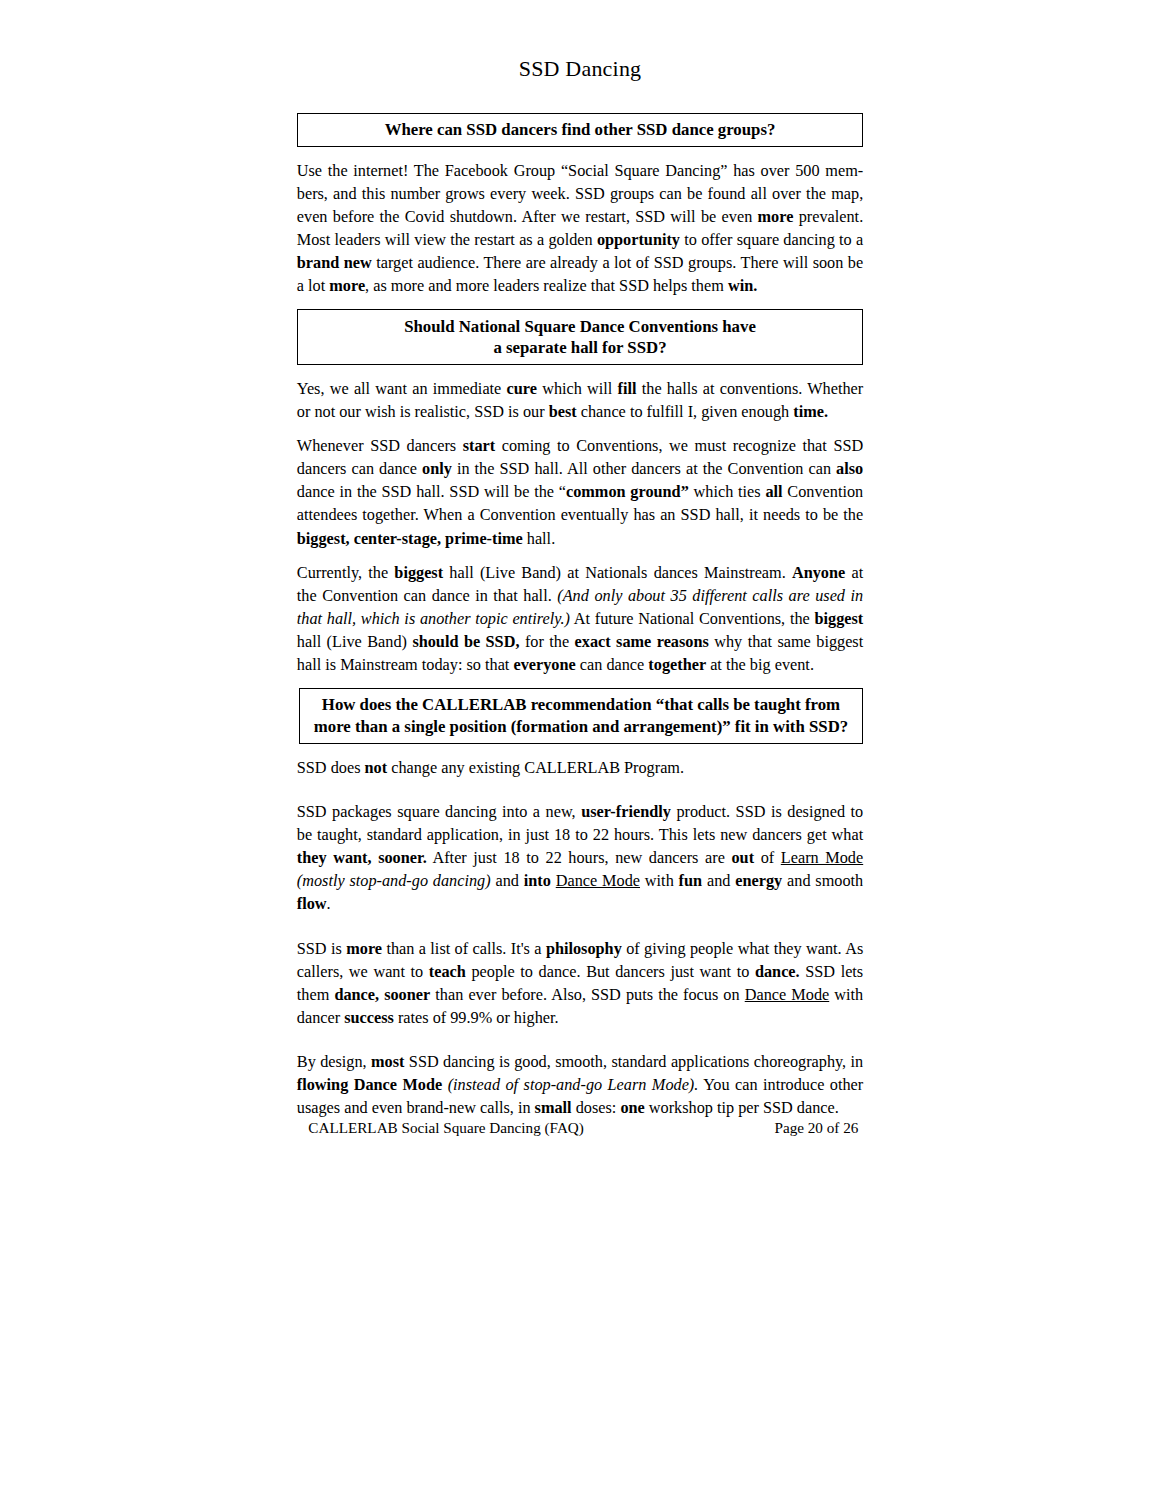SSD Dancing
Where can SSD dancers find other SSD dance groups?
Use the internet! The Facebook Group “Social Square Dancing” has over 500 members, and this number grows every week. SSD groups can be found all over the map, even before the Covid shutdown. After we restart, SSD will be even more prevalent. Most leaders will view the restart as a golden opportunity to offer square dancing to a brand new target audience. There are already a lot of SSD groups. There will soon be a lot more, as more and more leaders realize that SSD helps them win.
Should National Square Dance Conventions have
a separate hall for SSD?
Yes, we all want an immediate cure which will fill the halls at conventions. Whether or not our wish is realistic, SSD is our best chance to fulfill I, given enough time.
Whenever SSD dancers start coming to Conventions, we must recognize that SSD dancers can dance only in the SSD hall. All other dancers at the Convention can also dance in the SSD hall. SSD will be the “common ground” which ties all Convention attendees together. When a Convention eventually has an SSD hall, it needs to be the biggest, center-stage, prime-time hall.
Currently, the biggest hall (Live Band) at Nationals dances Mainstream. Anyone at the Convention can dance in that hall. (And only about 35 different calls are used in that hall, which is another topic entirely.) At future National Conventions, the biggest hall (Live Band) should be SSD, for the exact same reasons why that same biggest hall is Mainstream today: so that everyone can dance together at the big event.
How does the CALLERLAB recommendation “that calls be taught from more than a single position (formation and arrangement)” fit in with SSD?
SSD does not change any existing CALLERLAB Program.
SSD packages square dancing into a new, user-friendly product. SSD is designed to be taught, standard application, in just 18 to 22 hours. This lets new dancers get what they want, sooner. After just 18 to 22 hours, new dancers are out of Learn Mode (mostly stop-and-go dancing) and into Dance Mode with fun and energy and smooth flow.
SSD is more than a list of calls. It's a philosophy of giving people what they want. As callers, we want to teach people to dance. But dancers just want to dance. SSD lets them dance, sooner than ever before. Also, SSD puts the focus on Dance Mode with dancer success rates of 99.9% or higher.
By design, most SSD dancing is good, smooth, standard applications choreography, in flowing Dance Mode (instead of stop-and-go Learn Mode). You can introduce other usages and even brand-new calls, in small doses: one workshop tip per SSD dance.
CALLERLAB Social Square Dancing (FAQ)
Page 20 of 26